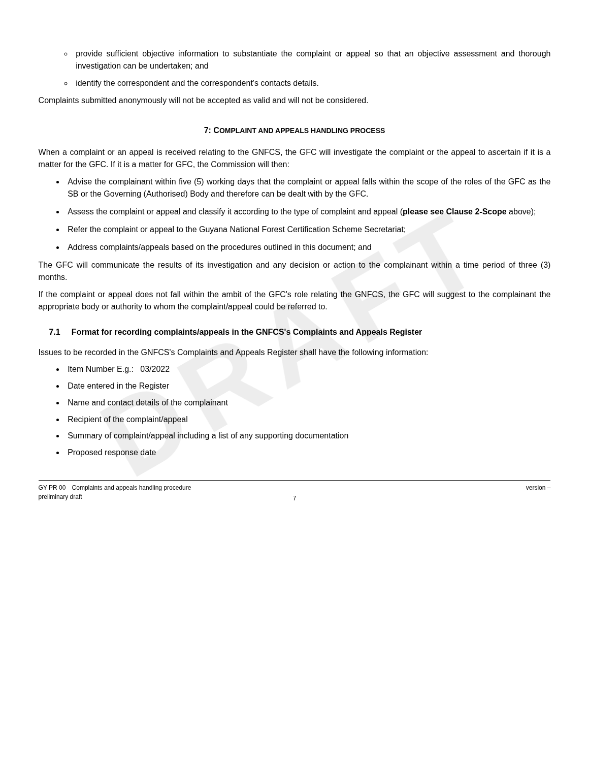DRAFT
provide sufficient objective information to substantiate the complaint or appeal so that an objective assessment and thorough investigation can be undertaken; and
identify the correspondent and the correspondent's contacts details.
Complaints submitted anonymously will not be accepted as valid and will not be considered.
7: COMPLAINT AND APPEALS HANDLING PROCESS
When a complaint or an appeal is received relating to the GNFCS, the GFC will investigate the complaint or the appeal to ascertain if it is a matter for the GFC. If it is a matter for GFC, the Commission will then:
Advise the complainant within five (5) working days that the complaint or appeal falls within the scope of the roles of the GFC as the SB or the Governing (Authorised) Body and therefore can be dealt with by the GFC.
Assess the complaint or appeal and classify it according to the type of complaint and appeal (please see Clause 2-Scope above);
Refer the complaint or appeal to the Guyana National Forest Certification Scheme Secretariat;
Address complaints/appeals based on the procedures outlined in this document; and
The GFC will communicate the results of its investigation and any decision or action to the complainant within a time period of three (3) months.
If the complaint or appeal does not fall within the ambit of the GFC's role relating the GNFCS, the GFC will suggest to the complainant the appropriate body or authority to whom the complaint/appeal could be referred to.
7.1 Format for recording complaints/appeals in the GNFCS's Complaints and Appeals Register
Issues to be recorded in the GNFCS's Complaints and Appeals Register shall have the following information:
Item Number E.g.: 03/2022
Date entered in the Register
Name and contact details of the complainant
Recipient of the complaint/appeal
Summary of complaint/appeal including a list of any supporting documentation
Proposed response date
| GY PR 00 Complaints and appeals handling procedure | version – |
| preliminary draft | |
7